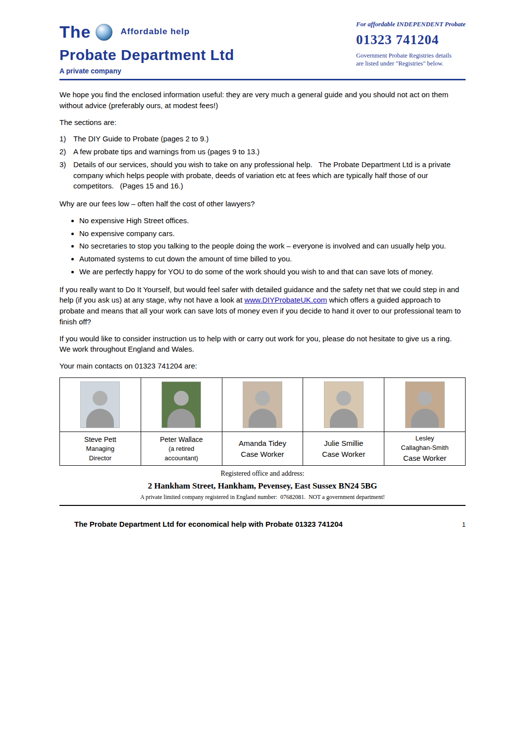The Affordable help
Probate Department Ltd
A private company
For affordable INDEPENDENT Probate
01323 741204
Government Probate Registries details
are listed under "Registries" below.
We hope you find the enclosed information useful: they are very much a general guide and you should not act on them without advice (preferably ours, at modest fees!)
The sections are:
1) The DIY Guide to Probate (pages 2 to 9.)
2) A few probate tips and warnings from us (pages 9 to 13.)
3) Details of our services, should you wish to take on any professional help. The Probate Department Ltd is a private company which helps people with probate, deeds of variation etc at fees which are typically half those of our competitors. (Pages 15 and 16.)
Why are our fees low – often half the cost of other lawyers?
No expensive High Street offices.
No expensive company cars.
No secretaries to stop you talking to the people doing the work – everyone is involved and can usually help you.
Automated systems to cut down the amount of time billed to you.
We are perfectly happy for YOU to do some of the work should you wish to and that can save lots of money.
If you really want to Do It Yourself, but would feel safer with detailed guidance and the safety net that we could step in and help (if you ask us) at any stage, why not have a look at www.DIYProbateUK.com which offers a guided approach to probate and means that all your work can save lots of money even if you decide to hand it over to our professional team to finish off?
If you would like to consider instruction us to help with or carry out work for you, please do not hesitate to give us a ring. We work throughout England and Wales.
Your main contacts on 01323 741204 are:
| Steve Pett Managing Director | Peter Wallace (a retired accountant) | Amanda Tidey Case Worker | Julie Smillie Case Worker | Lesley Callaghan-Smith Case Worker |
Registered office and address:
2 Hankham Street, Hankham, Pevensey, East Sussex BN24 5BG
A private limited company registered in England number: 07682081. NOT a government department!
The Probate Department Ltd for economical help with Probate 01323 741204 1